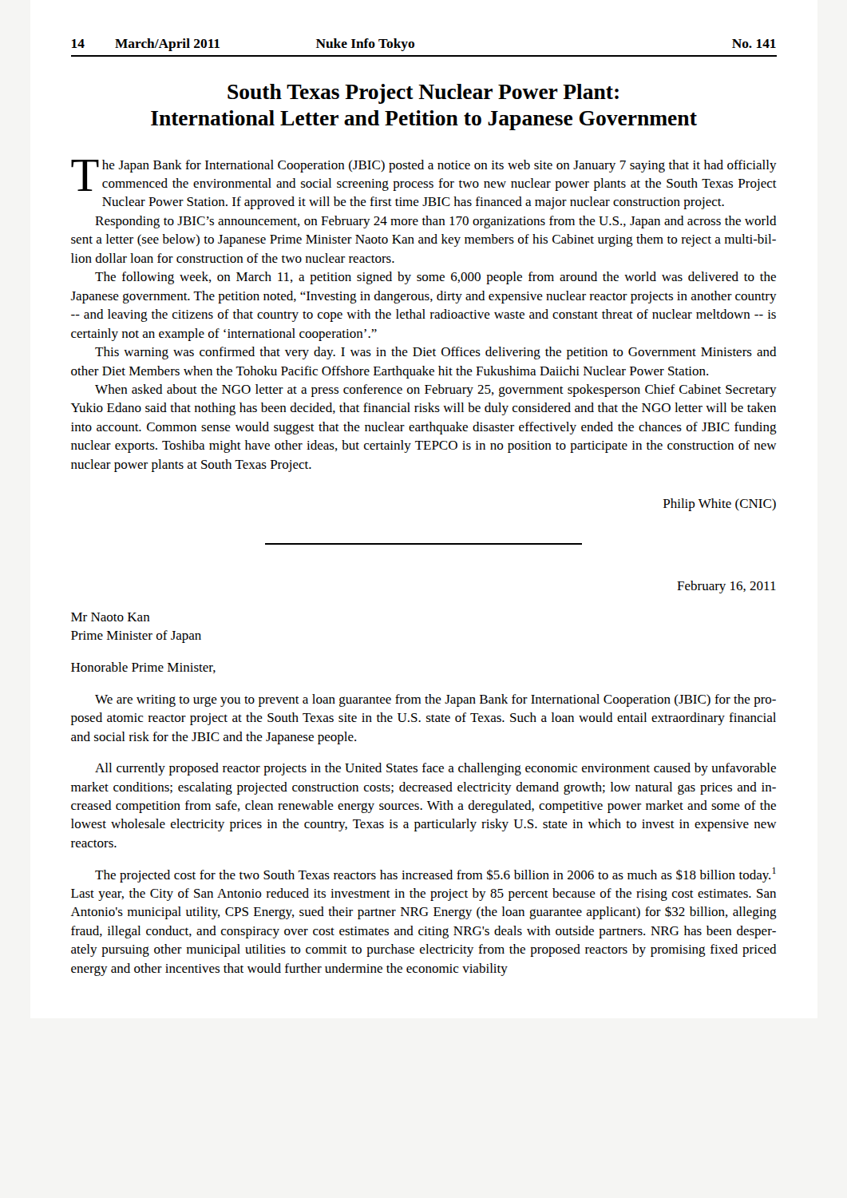14 March/April 2011 Nuke Info Tokyo No. 141
South Texas Project Nuclear Power Plant:
International Letter and Petition to Japanese Government
The Japan Bank for International Cooperation (JBIC) posted a notice on its web site on January 7 saying that it had officially commenced the environmental and social screening process for two new nuclear power plants at the South Texas Project Nuclear Power Station. If approved it will be the first time JBIC has financed a major nuclear construction project.
Responding to JBIC’s announcement, on February 24 more than 170 organizations from the U.S., Japan and across the world sent a letter (see below) to Japanese Prime Minister Naoto Kan and key members of his Cabinet urging them to reject a multi-billion dollar loan for construction of the two nuclear reactors.
The following week, on March 11, a petition signed by some 6,000 people from around the world was delivered to the Japanese government. The petition noted, “Investing in dangerous, dirty and expensive nuclear reactor projects in another country -- and leaving the citizens of that country to cope with the lethal radioactive waste and constant threat of nuclear meltdown -- is certainly not an example of ‘international cooperation’.”
This warning was confirmed that very day. I was in the Diet Offices delivering the petition to Government Ministers and other Diet Members when the Tohoku Pacific Offshore Earthquake hit the Fukushima Daiichi Nuclear Power Station.
When asked about the NGO letter at a press conference on February 25, government spokesperson Chief Cabinet Secretary Yukio Edano said that nothing has been decided, that financial risks will be duly considered and that the NGO letter will be taken into account. Common sense would suggest that the nuclear earthquake disaster effectively ended the chances of JBIC funding nuclear exports. Toshiba might have other ideas, but certainly TEPCO is in no position to participate in the construction of new nuclear power plants at South Texas Project.
Philip White (CNIC)
February 16, 2011
Mr Naoto Kan
Prime Minister of Japan
Honorable Prime Minister,
We are writing to urge you to prevent a loan guarantee from the Japan Bank for International Cooperation (JBIC) for the proposed atomic reactor project at the South Texas site in the U.S. state of Texas. Such a loan would entail extraordinary financial and social risk for the JBIC and the Japanese people.
All currently proposed reactor projects in the United States face a challenging economic environment caused by unfavorable market conditions; escalating projected construction costs; decreased electricity demand growth; low natural gas prices and increased competition from safe, clean renewable energy sources. With a deregulated, competitive power market and some of the lowest wholesale electricity prices in the country, Texas is a particularly risky U.S. state in which to invest in expensive new reactors.
The projected cost for the two South Texas reactors has increased from $5.6 billion in 2006 to as much as $18 billion today.1 Last year, the City of San Antonio reduced its investment in the project by 85 percent because of the rising cost estimates. San Antonio's municipal utility, CPS Energy, sued their partner NRG Energy (the loan guarantee applicant) for $32 billion, alleging fraud, illegal conduct, and conspiracy over cost estimates and citing NRG's deals with outside partners. NRG has been desperately pursuing other municipal utilities to commit to purchase electricity from the proposed reactors by promising fixed priced energy and other incentives that would further undermine the economic viability